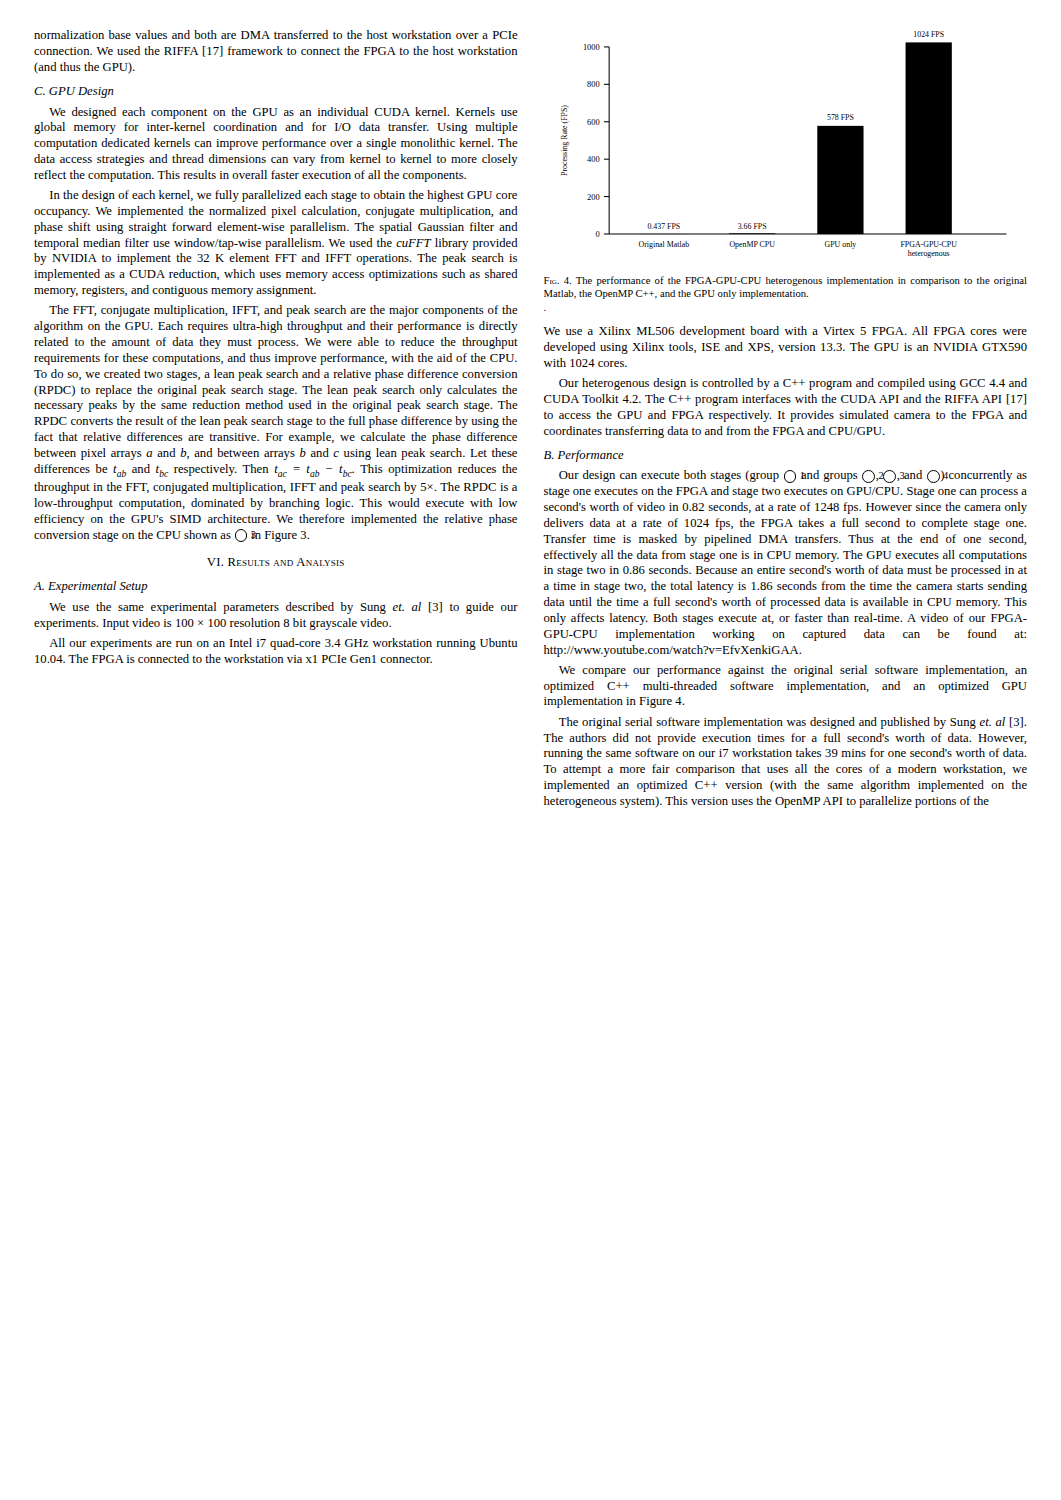normalization base values and both are DMA transferred to the host workstation over a PCIe connection. We used the RIFFA [17] framework to connect the FPGA to the host workstation (and thus the GPU).
C. GPU Design
We designed each component on the GPU as an individual CUDA kernel. Kernels use global memory for inter-kernel coordination and for I/O data transfer. Using multiple computation dedicated kernels can improve performance over a single monolithic kernel. The data access strategies and thread dimensions can vary from kernel to kernel to more closely reflect the computation. This results in overall faster execution of all the components.
In the design of each kernel, we fully parallelized each stage to obtain the highest GPU core occupancy. We implemented the normalized pixel calculation, conjugate multiplication, and phase shift using straight forward element-wise parallelism. The spatial Gaussian filter and temporal median filter use window/tap-wise parallelism. We used the cuFFT library provided by NVIDIA to implement the 32 K element FFT and IFFT operations. The peak search is implemented as a CUDA reduction, which uses memory access optimizations such as shared memory, registers, and contiguous memory assignment.
The FFT, conjugate multiplication, IFFT, and peak search are the major components of the algorithm on the GPU. Each requires ultra-high throughput and their performance is directly related to the amount of data they must process. We were able to reduce the throughput requirements for these computations, and thus improve performance, with the aid of the CPU. To do so, we created two stages, a lean peak search and a relative phase difference conversion (RPDC) to replace the original peak search stage. The lean peak search only calculates the necessary peaks by the same reduction method used in the original peak search stage. The RPDC converts the result of the lean peak search stage to the full phase difference by using the fact that relative differences are transitive. For example, we calculate the phase difference between pixel arrays a and b, and between arrays b and c using lean peak search. Let these differences be tab and tbc respectively. Then tac = tab − tbc. This optimization reduces the throughput in the FFT, conjugated multiplication, IFFT and peak search by 5×. The RPDC is a low-throughput computation, dominated by branching logic. This would execute with low efficiency on the GPU's SIMD architecture. We therefore implemented the relative phase conversion stage on the CPU shown as 3 in Figure 3.
VI. Results and Analysis
A. Experimental Setup
We use the same experimental parameters described by Sung et. al [3] to guide our experiments. Input video is 100 × 100 resolution 8 bit grayscale video.
All our experiments are run on an Intel i7 quad-core 3.4 GHz workstation running Ubuntu 10.04. The FPGA is connected to the workstation via x1 PCIe Gen1 connector.
0 200 400 600 800 1000 Processing Rate (FPS) 0.437 FPS 3.66 FPS 578 FPS 1024 FPS Original Matlab OpenMP CPU GPU only FPGA-GPU-CPU heterogenous
Fig. 4. The performance of the FPGA-GPU-CPU heterogenous implementation in comparison to the original Matlab, the OpenMP C++, and the GPU only implementation.
.
We use a Xilinx ML506 development board with a Virtex 5 FPGA. All FPGA cores were developed using Xilinx tools, ISE and XPS, version 13.3. The GPU is an NVIDIA GTX590 with 1024 cores.
Our heterogenous design is controlled by a C++ program and compiled using GCC 4.4 and CUDA Toolkit 4.2. The C++ program interfaces with the CUDA API and the RIFFA API [17] to access the GPU and FPGA respectively. It provides simulated camera to the FPGA and coordinates transferring data to and from the FPGA and CPU/GPU.
B. Performance
Our design can execute both stages (group 1 and groups 2, 3, and 4) concurrently as stage one executes on the FPGA and stage two executes on GPU/CPU. Stage one can process a second's worth of video in 0.82 seconds, at a rate of 1248 fps. However since the camera only delivers data at a rate of 1024 fps, the FPGA takes a full second to complete stage one. Transfer time is masked by pipelined DMA transfers. Thus at the end of one second, effectively all the data from stage one is in CPU memory. The GPU executes all computations in stage two in 0.86 seconds. Because an entire second's worth of data must be processed in at a time in stage two, the total latency is 1.86 seconds from the time the camera starts sending data until the time a full second's worth of processed data is available in CPU memory. This only affects latency. Both stages execute at, or faster than real-time. A video of our FPGA-GPU-CPU implementation working on captured data can be found at: http://www.youtube.com/watch?v=EfvXenkiGAA.
We compare our performance against the original serial software implementation, an optimized C++ multi-threaded software implementation, and an optimized GPU implementation in Figure 4.
The original serial software implementation was designed and published by Sung et. al [3]. The authors did not provide execution times for a full second's worth of data. However, running the same software on our i7 workstation takes 39 mins for one second's worth of data. To attempt a more fair comparison that uses all the cores of a modern workstation, we implemented an optimized C++ version (with the same algorithm implemented on the heterogeneous system). This version uses the OpenMP API to parallelize portions of the